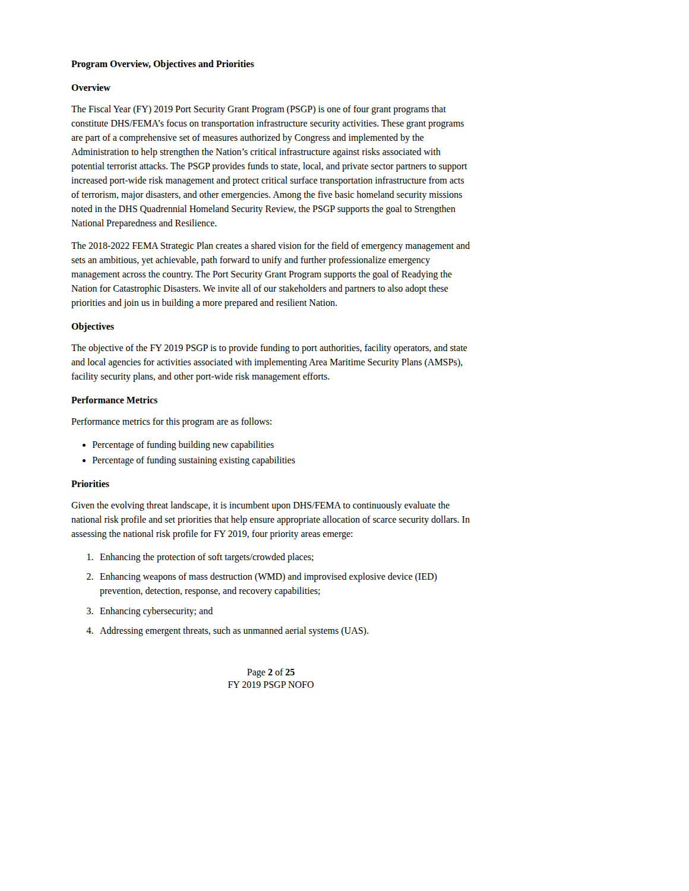Program Overview, Objectives and Priorities
Overview
The Fiscal Year (FY) 2019 Port Security Grant Program (PSGP) is one of four grant programs that constitute DHS/FEMA’s focus on transportation infrastructure security activities. These grant programs are part of a comprehensive set of measures authorized by Congress and implemented by the Administration to help strengthen the Nation’s critical infrastructure against risks associated with potential terrorist attacks. The PSGP provides funds to state, local, and private sector partners to support increased port-wide risk management and protect critical surface transportation infrastructure from acts of terrorism, major disasters, and other emergencies. Among the five basic homeland security missions noted in the DHS Quadrennial Homeland Security Review, the PSGP supports the goal to Strengthen National Preparedness and Resilience.
The 2018-2022 FEMA Strategic Plan creates a shared vision for the field of emergency management and sets an ambitious, yet achievable, path forward to unify and further professionalize emergency management across the country. The Port Security Grant Program supports the goal of Readying the Nation for Catastrophic Disasters. We invite all of our stakeholders and partners to also adopt these priorities and join us in building a more prepared and resilient Nation.
Objectives
The objective of the FY 2019 PSGP is to provide funding to port authorities, facility operators, and state and local agencies for activities associated with implementing Area Maritime Security Plans (AMSPs), facility security plans, and other port-wide risk management efforts.
Performance Metrics
Performance metrics for this program are as follows:
Percentage of funding building new capabilities
Percentage of funding sustaining existing capabilities
Priorities
Given the evolving threat landscape, it is incumbent upon DHS/FEMA to continuously evaluate the national risk profile and set priorities that help ensure appropriate allocation of scarce security dollars. In assessing the national risk profile for FY 2019, four priority areas emerge:
Enhancing the protection of soft targets/crowded places;
Enhancing weapons of mass destruction (WMD) and improvised explosive device (IED) prevention, detection, response, and recovery capabilities;
Enhancing cybersecurity; and
Addressing emergent threats, such as unmanned aerial systems (UAS).
Page 2 of 25
FY 2019 PSGP NOFO